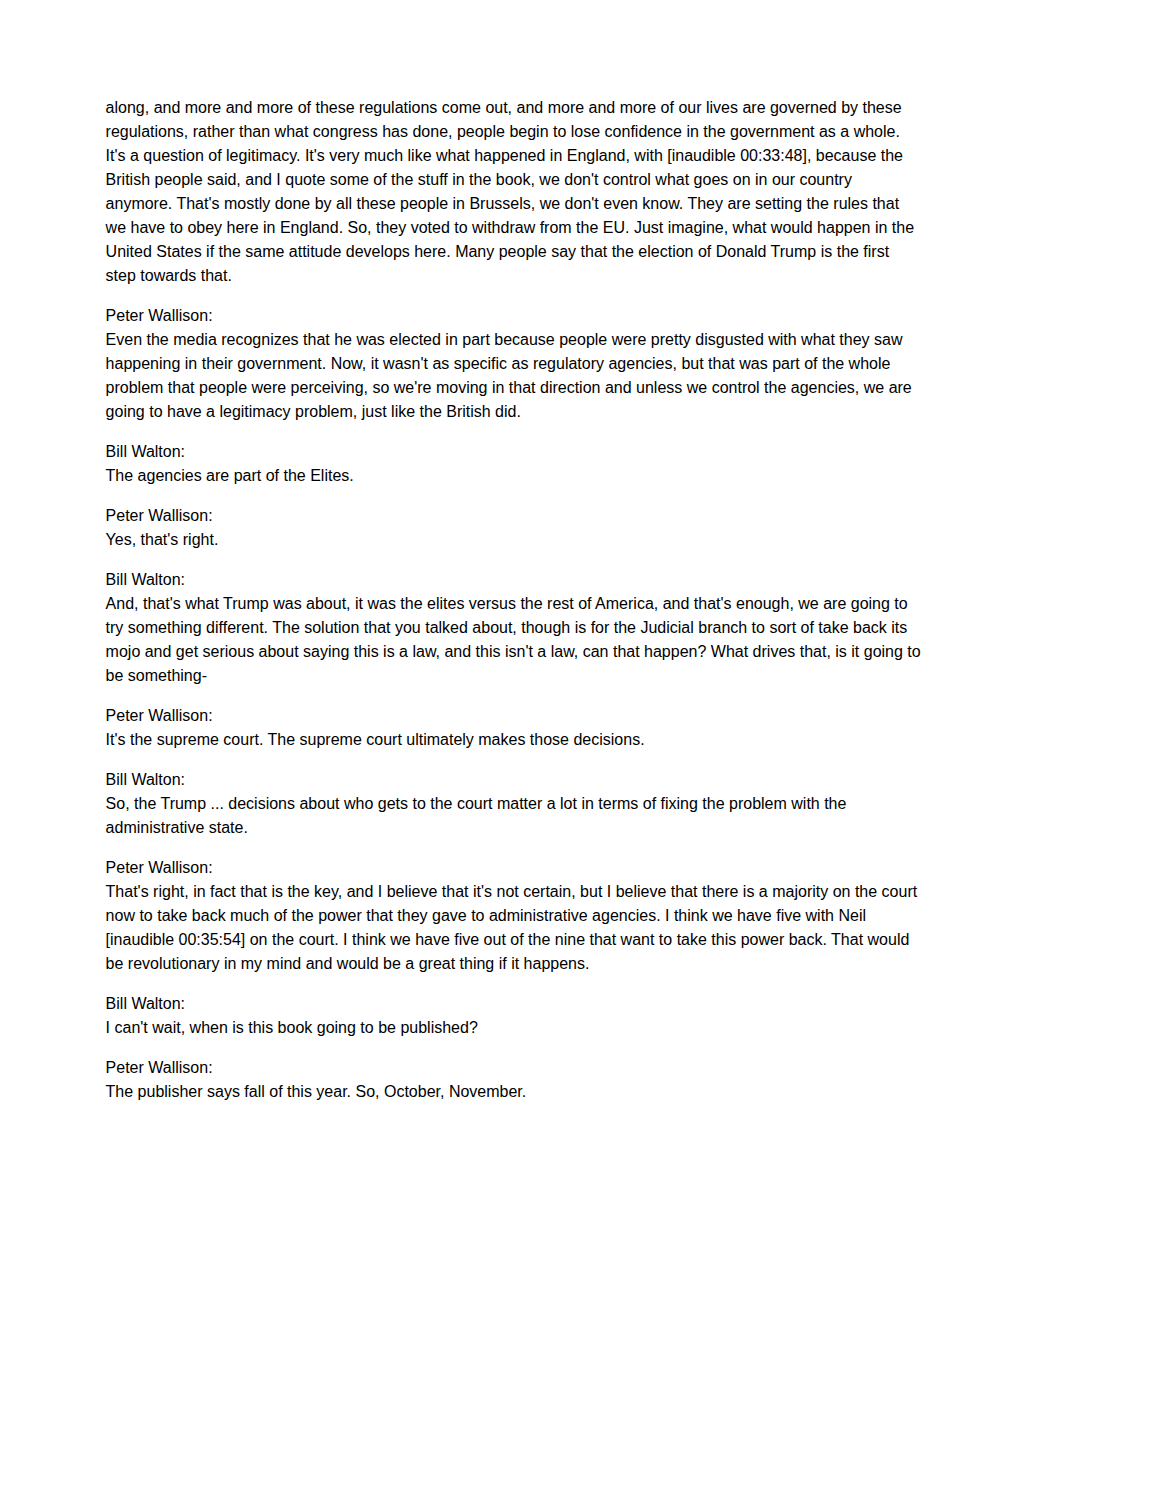along, and more and more of these regulations come out, and more and more of our lives are governed by these regulations, rather than what congress has done, people begin to lose confidence in the government as a whole. It's a question of legitimacy. It's very much like what happened in England, with [inaudible 00:33:48], because the British people said, and I quote some of the stuff in the book, we don't control what goes on in our country anymore. That's mostly done by all these people in Brussels, we don't even know. They are setting the rules that we have to obey here in England. So, they voted to withdraw from the EU. Just imagine, what would happen in the United States if the same attitude develops here. Many people say that the election of Donald Trump is the first step towards that.
Peter Wallison:
Even the media recognizes that he was elected in part because people were pretty disgusted with what they saw happening in their government. Now, it wasn't as specific as regulatory agencies, but that was part of the whole problem that people were perceiving, so we're moving in that direction and unless we control the agencies, we are going to have a legitimacy problem, just like the British did.
Bill Walton:
The agencies are part of the Elites.
Peter Wallison:
Yes, that's right.
Bill Walton:
And, that's what Trump was about, it was the elites versus the rest of America, and that's enough, we are going to try something different. The solution that you talked about, though is for the Judicial branch to sort of take back its mojo and get serious about saying this is a law, and this isn't a law, can that happen? What drives that, is it going to be something-
Peter Wallison:
It's the supreme court. The supreme court ultimately makes those decisions.
Bill Walton:
So, the Trump ... decisions about who gets to the court matter a lot in terms of fixing the problem with the administrative state.
Peter Wallison:
That's right, in fact that is the key, and I believe that it's not certain, but I believe that there is a majority on the court now to take back much of the power that they gave to administrative agencies. I think we have five with Neil [inaudible 00:35:54] on the court. I think we have five out of the nine that want to take this power back. That would be revolutionary in my mind and would be a great thing if it happens.
Bill Walton:
I can't wait, when is this book going to be published?
Peter Wallison:
The publisher says fall of this year. So, October, November.